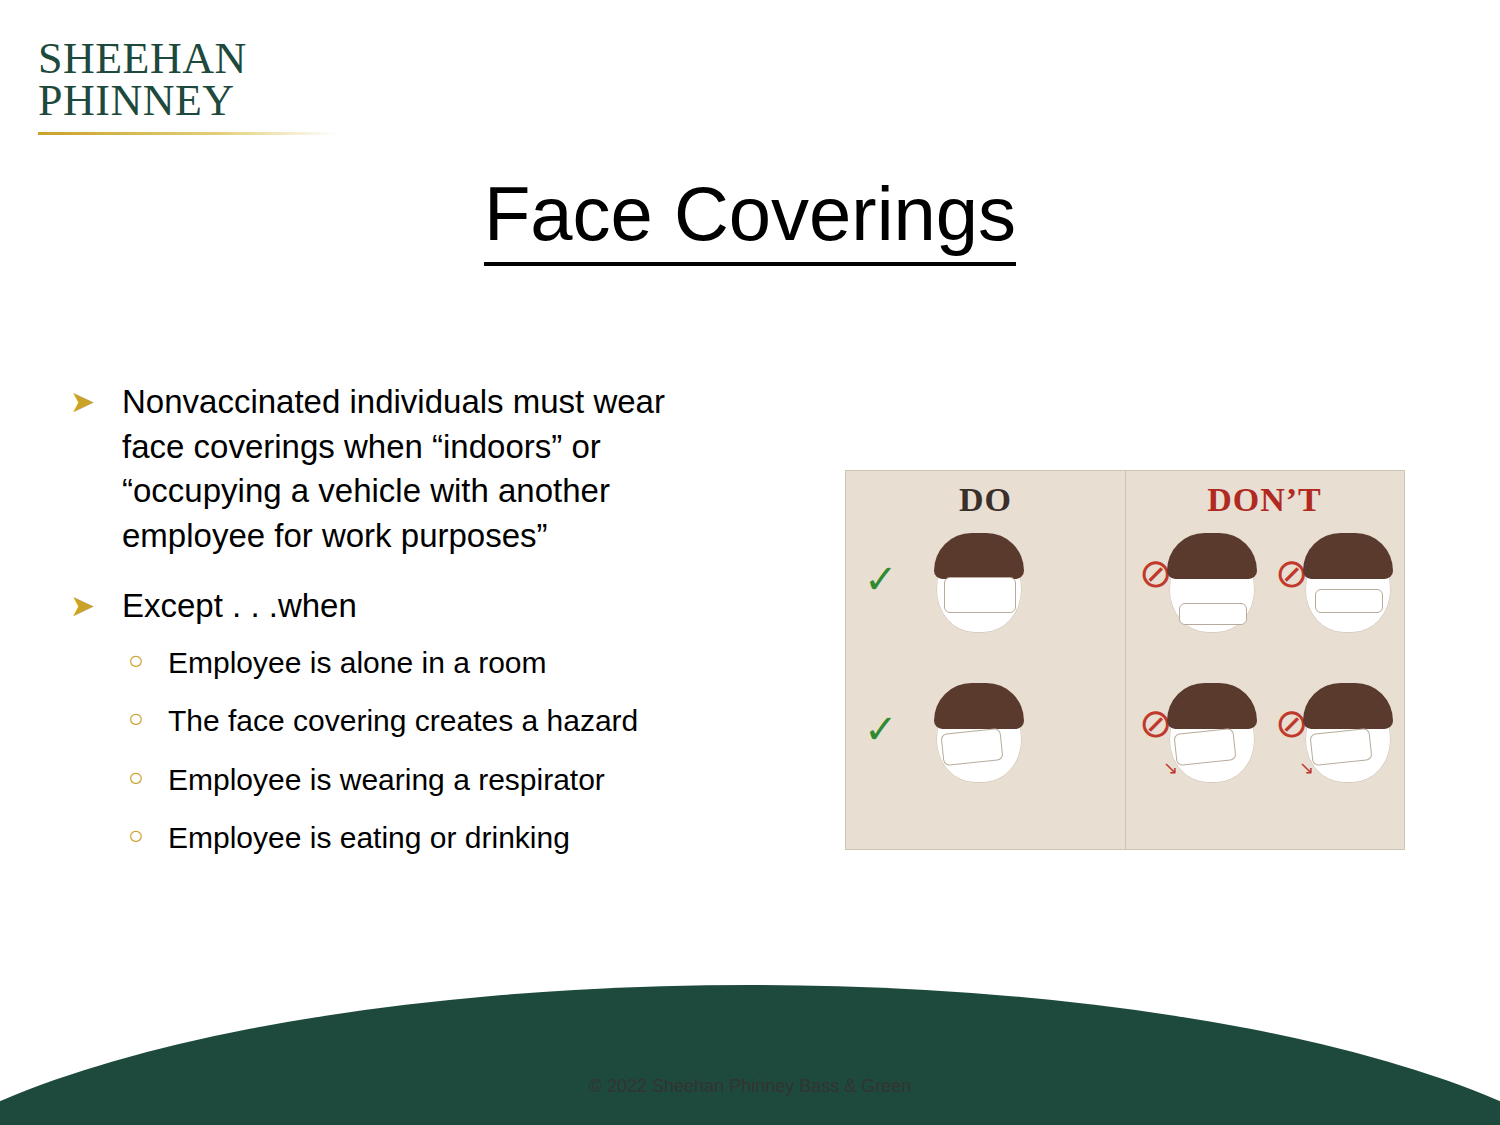SHEEHAN
PHINNEY
Face Coverings
Nonvaccinated individuals must wear face coverings when “indoors” or “occupying a vehicle with another employee for work purposes”
Except . . .when
Employee is alone in a room
The face covering creates a hazard
Employee is wearing a respirator
Employee is eating or drinking
DO
✓
✓
DON’T
⊘
⊘
⊘
↘
⊘
↘
© 2022 Sheehan Phinney Bass & Green